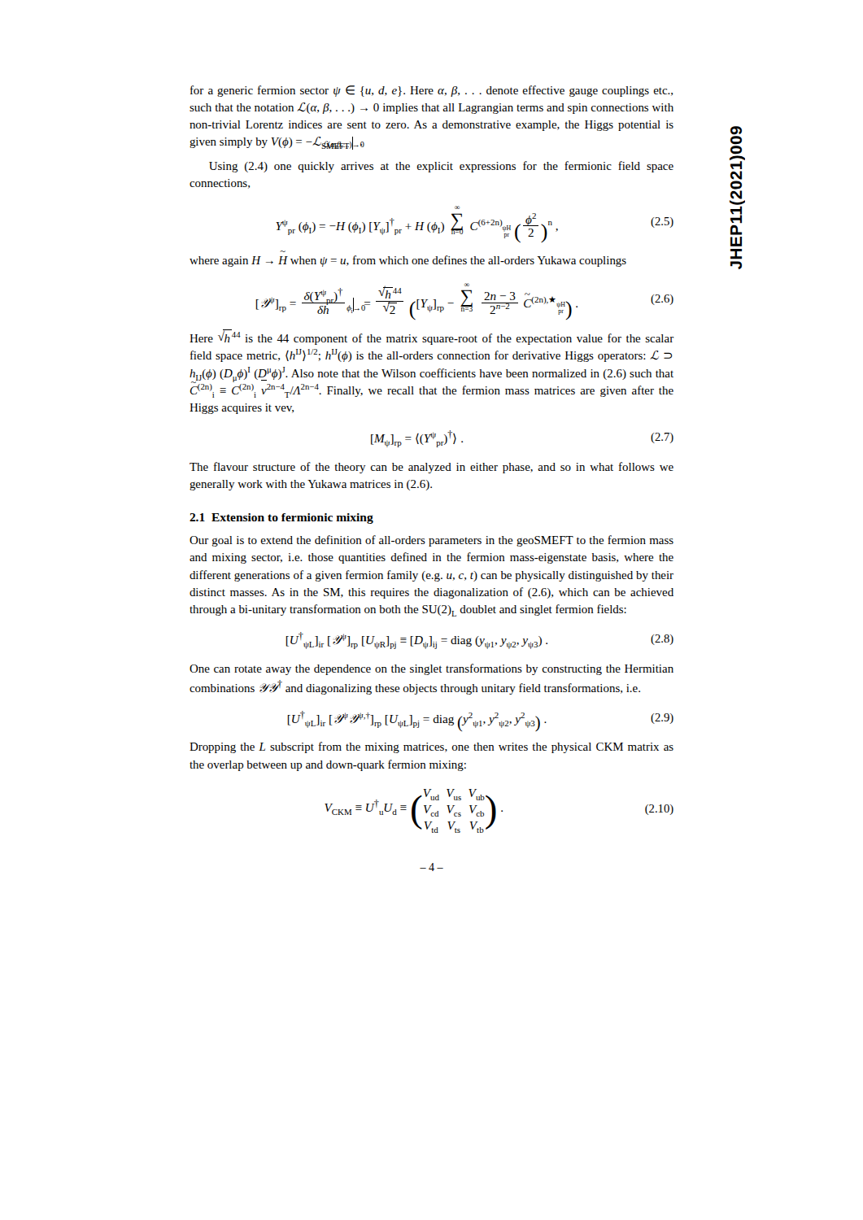JHEP11(2021)009
for a generic fermion sector ψ ∈ {u, d, e}. Here α, β, . . . denote effective gauge couplings etc., such that the notation ℒ(α, β, . . .) → 0 implies that all Lagrangian terms and spin connections with non-trivial Lorentz indices are sent to zero. As a demonstrative example, the Higgs potential is given simply by V(ϕ) = −ℒSMEFT ℒ(α,β,...)→0.
Using (2.4) one quickly arrives at the explicit expressions for the fermionic field space connections,
Yψpr (ϕI) = −H (ϕI) [Yψ]†pr + H (ϕI) ∞∑n=0 C(6+2n)ψH pr (ϕ22)n ,
(2.5)
where again H → H when ψ = u, from which one defines the all-orders Yukawa couplings
[𝒴ψ]rp = δ(Yψpr)†δh ϕi→0 = h442 ([Yψ]rp − ∞∑n=3 2n − 32n−2 C(2n),★ψH pr) .
(2.6)
Here h44 is the 44 component of the matrix square-root of the expectation value for the scalar field space metric, ⟨hIJ⟩1/2; hIJ(ϕ) is the all-orders connection for derivative Higgs operators: ℒ ⊃ hIJ(ϕ) (Dμϕ)I (Dμϕ)J. Also note that the Wilson coefficients have been normalized in (2.6) such that C(2n)i ≡ C(2n)i v2n−4T/Λ2n−4. Finally, we recall that the fermion mass matrices are given after the Higgs acquires it vev,
[Mψ]rp = ⟨(Yψpr)†⟩ .
(2.7)
The flavour structure of the theory can be analyzed in either phase, and so in what follows we generally work with the Yukawa matrices in (2.6).
2.1 Extension to fermionic mixing
Our goal is to extend the definition of all-orders parameters in the geoSMEFT to the fermion mass and mixing sector, i.e. those quantities defined in the fermion mass-eigenstate basis, where the different generations of a given fermion family (e.g. u, c, t) can be physically distinguished by their distinct masses. As in the SM, this requires the diagonalization of (2.6), which can be achieved through a bi-unitary transformation on both the SU(2)L doublet and singlet fermion fields:
[U†ψL]ir [𝒴ψ]rp [UψR]pj ≡ [Dψ]ij = diag (yψ1, yψ2, yψ3) .
(2.8)
One can rotate away the dependence on the singlet transformations by constructing the Hermitian combinations 𝒴𝒴† and diagonalizing these objects through unitary field transformations, i.e.
[U†ψL]ir [𝒴ψ𝒴ψ,†]rp [UψL]pj = diag (y2ψ1, y2ψ2, y2ψ3) .
(2.9)
Dropping the L subscript from the mixing matrices, one then writes the physical CKM matrix as the overlap between up and down-quark fermion mixing:
VCKM ≡ U†uUd ≡ ( Vud Vus Vub Vcd Vcs Vcb Vtd Vts Vtb ) .
(2.10)
– 4 –